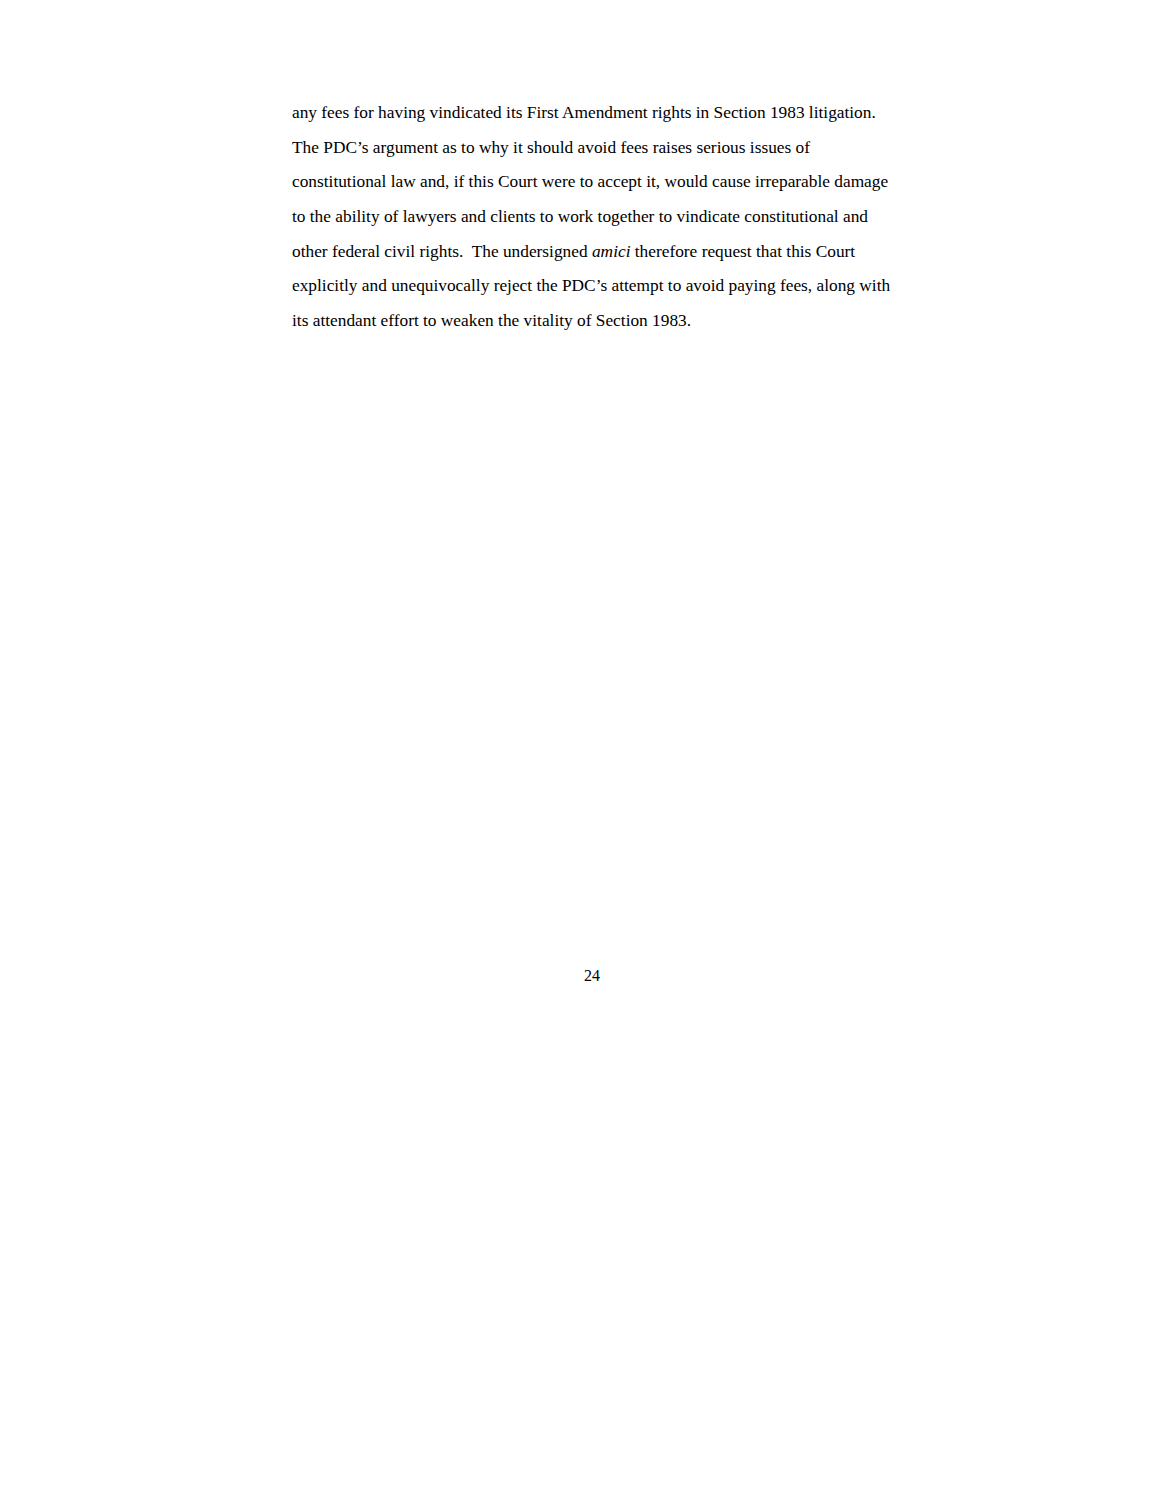any fees for having vindicated its First Amendment rights in Section 1983 litigation. The PDC’s argument as to why it should avoid fees raises serious issues of constitutional law and, if this Court were to accept it, would cause irreparable damage to the ability of lawyers and clients to work together to vindicate constitutional and other federal civil rights. The undersigned amici therefore request that this Court explicitly and unequivocally reject the PDC’s attempt to avoid paying fees, along with its attendant effort to weaken the vitality of Section 1983.
24